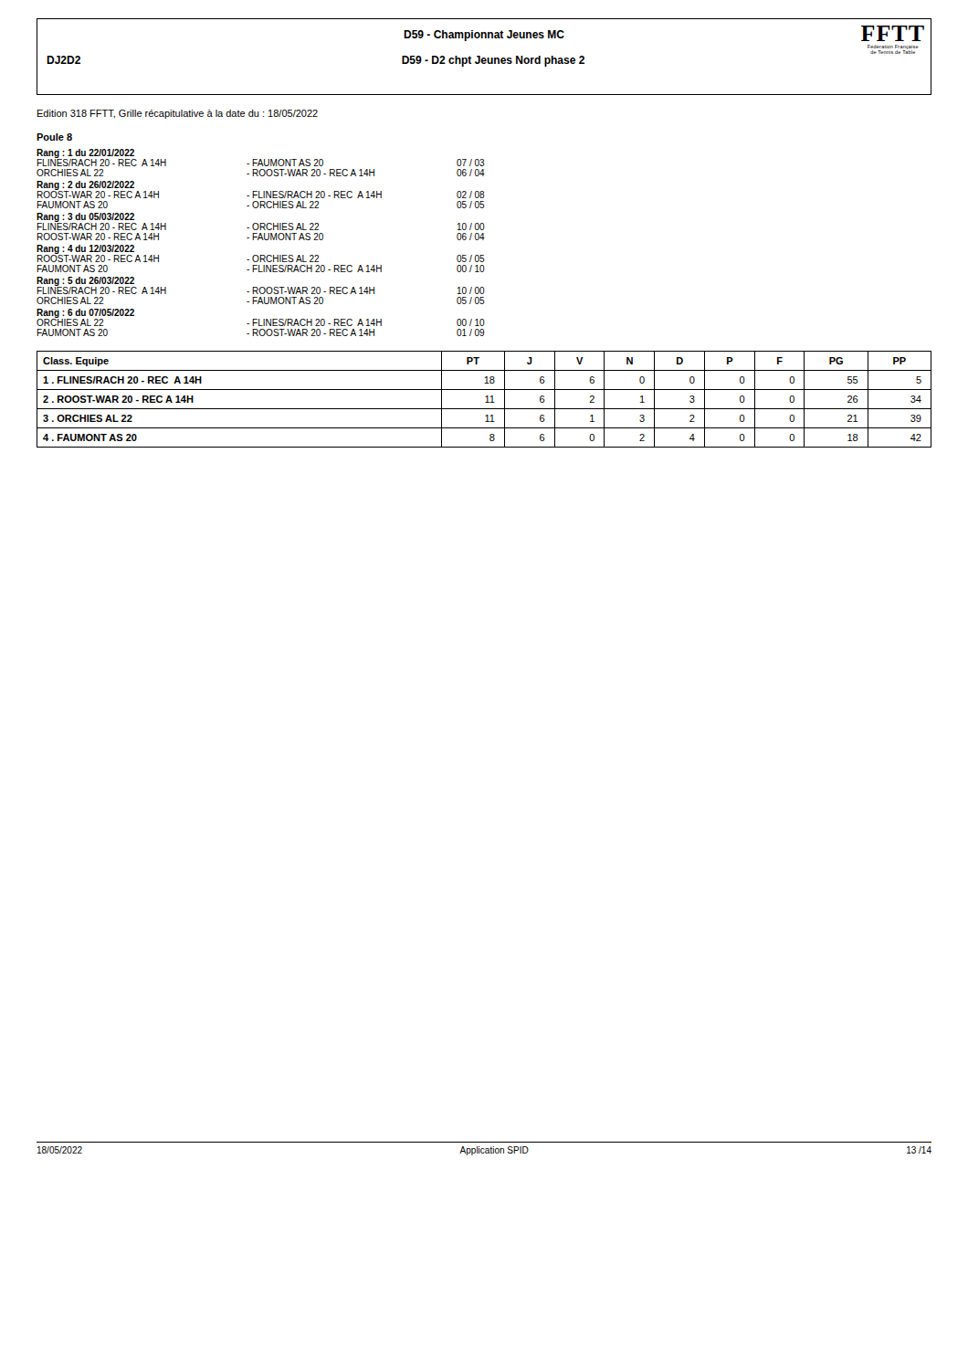FFTT
Fédération Française
de Tennis de Table
D59 - Championnat Jeunes MC
DJ2D2
D59 - D2 chpt Jeunes Nord phase 2
Edition 318 FFTT, Grille récapitulative à la date du : 18/05/2022
Poule 8
Rang : 1 du 22/01/2022
| FLINES/RACH 20 - REC A 14H | - FAUMONT AS 20 | 07 / 03 |
| ORCHIES AL 22 | - ROOST-WAR 20 - REC A 14H | 06 / 04 |
Rang : 2 du 26/02/2022
| ROOST-WAR 20 - REC A 14H | - FLINES/RACH 20 - REC A 14H | 02 / 08 |
| FAUMONT AS 20 | - ORCHIES AL 22 | 05 / 05 |
Rang : 3 du 05/03/2022
| FLINES/RACH 20 - REC A 14H | - ORCHIES AL 22 | 10 / 00 |
| ROOST-WAR 20 - REC A 14H | - FAUMONT AS 20 | 06 / 04 |
Rang : 4 du 12/03/2022
| ROOST-WAR 20 - REC A 14H | - ORCHIES AL 22 | 05 / 05 |
| FAUMONT AS 20 | - FLINES/RACH 20 - REC A 14H | 00 / 10 |
Rang : 5 du 26/03/2022
| FLINES/RACH 20 - REC A 14H | - ROOST-WAR 20 - REC A 14H | 10 / 00 |
| ORCHIES AL 22 | - FAUMONT AS 20 | 05 / 05 |
Rang : 6 du 07/05/2022
| ORCHIES AL 22 | - FLINES/RACH 20 - REC A 14H | 00 / 10 |
| FAUMONT AS 20 | - ROOST-WAR 20 - REC A 14H | 01 / 09 |
| Class. Equipe | PT | J | V | N | D | P | F | PG | PP |
| --- | --- | --- | --- | --- | --- | --- | --- | --- | --- |
| 1 . FLINES/RACH 20 - REC A 14H | 18 | 6 | 6 | 0 | 0 | 0 | 0 | 55 | 5 |
| 2 . ROOST-WAR 20 - REC A 14H | 11 | 6 | 2 | 1 | 3 | 0 | 0 | 26 | 34 |
| 3 . ORCHIES AL 22 | 11 | 6 | 1 | 3 | 2 | 0 | 0 | 21 | 39 |
| 4 . FAUMONT AS 20 | 8 | 6 | 0 | 2 | 4 | 0 | 0 | 18 | 42 |
18/05/2022
Application SPID
13 /14